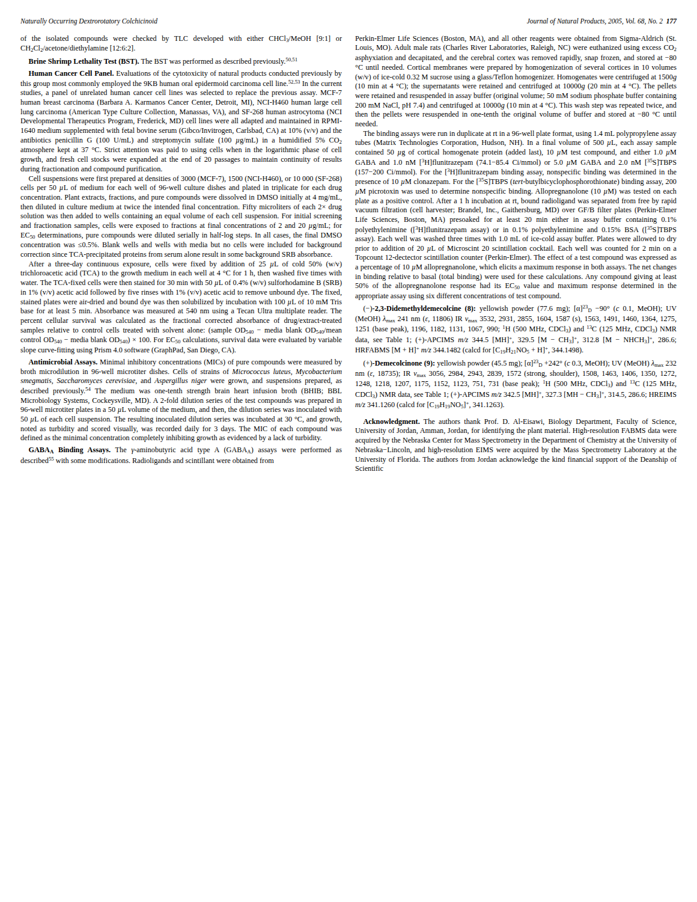Naturally Occurring Dextrorotatory Colchicinoid
Journal of Natural Products, 2005, Vol. 68, No. 2 177
of the isolated compounds were checked by TLC developed with either CHCl3/MeOH [9:1] or CH2Cl2/acetone/diethylamine [12:6:2].
Brine Shrimp Lethality Test (BST). The BST was performed as described previously.50,51
Human Cancer Cell Panel. Evaluations of the cytotoxicity of natural products conducted previously by this group most commonly employed the 9KB human oral epidermoid carcinoma cell line.52,53 In the current studies, a panel of unrelated human cancer cell lines was selected to replace the previous assay. MCF-7 human breast carcinoma (Barbara A. Karmanos Cancer Center, Detroit, MI), NCI-H460 human large cell lung carcinoma (American Type Culture Collection, Manassas, VA), and SF-268 human astrocytoma (NCI Developmental Therapeutics Program, Frederick, MD) cell lines were all adapted and maintained in RPMI-1640 medium supplemented with fetal bovine serum (Gibco/Invitrogen, Carlsbad, CA) at 10% (v/v) and the antibiotics penicillin G (100 U/mL) and streptomycin sulfate (100 µg/mL) in a humidified 5% CO2 atmosphere kept at 37 °C. Strict attention was paid to using cells when in the logarithmic phase of cell growth, and fresh cell stocks were expanded at the end of 20 passages to maintain continuity of results during fractionation and compound purification.
Cell suspensions were first prepared at densities of 3000 (MCF-7), 1500 (NCI-H460), or 10 000 (SF-268) cells per 50 µ L of medium for each well of 96-well culture dishes and plated in triplicate for each drug concentration. Plant extracts, fractions, and pure compounds were dissolved in DMSO initially at 4 mg/mL, then diluted in culture medium at twice the intended final concentration. Fifty microliters of each 2× drug solution was then added to wells containing an equal volume of each cell suspension. For initial screening and fractionation samples, cells were exposed to fractions at final concentrations of 2 and 20 µg/mL; for EC50 determinations, pure compounds were diluted serially in half-log steps. In all cases, the final DMSO concentration was ≤0.5%. Blank wells and wells with media but no cells were included for background correction since TCA-precipitated proteins from serum alone result in some background SRB absorbance.
After a three-day continuous exposure, cells were fixed by addition of 25 µ L of cold 50% (w/v) trichloroacetic acid (TCA) to the growth medium in each well at 4 °C for 1 h, then washed five times with water. The TCA-fixed cells were then stained for 30 min with 50 µ L of 0.4% (w/v) sulforhodamine B (SRB) in 1% (v/v) acetic acid followed by five rinses with 1% (v/v) acetic acid to remove unbound dye. The fixed, stained plates were air-dried and bound dye was then solubilized by incubation with 100 µ L of 10 mM Tris base for at least 5 min. Absorbance was measured at 540 nm using a Tecan Ultra multiplate reader. The percent cellular survival was calculated as the fractional corrected absorbance of drug/extract-treated samples relative to control cells treated with solvent alone: (sample OD540 − media blank OD540/mean control OD540 − media blank OD540) × 100. For EC50 calculations, survival data were evaluated by variable slope curve-fitting using Prism 4.0 software (GraphPad, San Diego, CA).
Antimicrobial Assays. Minimal inhibitory concentrations (MICs) of pure compounds were measured by broth microdilution in 96-well microtiter dishes. Cells of strains of Micrococcus luteus, Mycobacterium smegmatis, Saccharomyces cerevisiae, and Aspergillus niger were grown, and suspensions prepared, as described previously.54 The medium was one-tenth strength brain heart infusion broth (BHIB; BBL Microbiology Systems, Cockeysville, MD). A 2-fold dilution series of the test compounds was prepared in 96-well microtiter plates in a 50 µ L volume of the medium, and then, the dilution series was inoculated with 50 µ L of each cell suspension. The resulting inoculated dilution series was incubated at 30 °C, and growth, noted as turbidity and scored visually, was recorded daily for 3 days. The MIC of each compound was defined as the minimal concentration completely inhibiting growth as evidenced by a lack of turbidity.
GABAA Binding Assays. The γ-aminobutyric acid type A (GABAA) assays were performed as described55 with some modifications. Radioligands and scintillant were obtained from
Perkin-Elmer Life Sciences (Boston, MA), and all other reagents were obtained from Sigma-Aldrich (St. Louis, MO). Adult male rats (Charles River Laboratories, Raleigh, NC) were euthanized using excess CO2 asphyxiation and decapitated, and the cerebral cortex was removed rapidly, snap frozen, and stored at −80 °C until needed. Cortical membranes were prepared by homogenization of several cortices in 10 volumes (w/v) of ice-cold 0.32 M sucrose using a glass/Teflon homogenizer. Homogenates were centrifuged at 1500g (10 min at 4 °C); the supernatants were retained and centrifuged at 10000g (20 min at 4 °C). The pellets were retained and resuspended in assay buffer (original volume; 50 mM sodium phosphate buffer containing 200 mM NaCl, pH 7.4) and centrifuged at 10000g (10 min at 4 °C). This wash step was repeated twice, and then the pellets were resuspended in one-tenth the original volume of buffer and stored at −80 °C until needed.
The binding assays were run in duplicate at rt in a 96-well plate format, using 1.4 mL polypropylene assay tubes (Matrix Technologies Corporation, Hudson, NH). In a final volume of 500 µ L, each assay sample contained 50 µg of cortical homogenate protein (added last), 10 µ M test compound, and either 1.0 µ M GABA and 1.0 nM [3H]flunitrazepam (74.1−85.4 Ci/mmol) or 5.0 µ M GABA and 2.0 nM [35S]TBPS (157−200 Ci/mmol). For the [3H]flunitrazepam binding assay, nonspecific binding was determined in the presence of 10 µ M clonazepam. For the [35S]TBPS (tert-butylbicyclophosphorothionate) binding assay, 200 µ M picrotoxin was used to determine nonspecific binding. Allopregnanolone (10 µ M) was tested on each plate as a positive control. After a 1 h incubation at rt, bound radioligand was separated from free by rapid vacuum filtration (cell harvester; Brandel, Inc., Gaithersburg, MD) over GF/B filter plates (Perkin-Elmer Life Sciences, Boston, MA) presoaked for at least 20 min either in assay buffer containing 0.1% polyethylenimine ([3H]flunitrazepam assay) or in 0.1% polyethylenimine and 0.15% BSA ([35S]TBPS assay). Each well was washed three times with 1.0 mL of ice-cold assay buffer. Plates were allowed to dry prior to addition of 20 µ L of Microscint 20 scintillation cocktail. Each well was counted for 2 min on a Topcount 12-dectector scintillation counter (Perkin-Elmer). The effect of a test compound was expressed as a percentage of 10 µ M allopregnanolone, which elicits a maximum response in both assays. The net changes in binding relative to basal (total binding) were used for these calculations. Any compound giving at least 50% of the allopregnanolone response had its EC50 value and maximum response determined in the appropriate assay using six different concentrations of test compound.
(−)-2,3-Didemethyldemecolcine (8): yellowish powder (77.6 mg); [α]23D −90° (c 0.1, MeOH); UV (MeOH) λmax 241 nm (ε, 11806) IR νmax 3532, 2931, 2855, 1604, 1587 (s), 1563, 1491, 1460, 1364, 1275, 1251 (base peak), 1196, 1182, 1131, 1067, 990; 1H (500 MHz, CDCl3) and 13C (125 MHz, CDCl3) NMR data, see Table 1; (+)-APCIMS m/z 344.5 [MH]+, 329.5 [M − CH3]+, 312.8 [M − NHCH3]+, 286.6; HRFABMS [M + H]+ m/z 344.1482 (calcd for [C19H21NO5 + H]+, 344.1498).
(+)-Demecolcinone (9): yellowish powder (45.5 mg); [α]23D +242° (c 0.3, MeOH); UV (MeOH) λmax 232 nm (ε, 18735); IR νmax 3056, 2984, 2943, 2839, 1572 (strong, shoulder), 1508, 1463, 1406, 1350, 1272, 1248, 1218, 1207, 1175, 1152, 1123, 751, 731 (base peak); 1H (500 MHz, CDCl3) and 13C (125 MHz, CDCl3) NMR data, see Table 1; (+)-APCIMS m/z 342.5 [MH]+, 327.3 [MH − CH3]+, 314.5, 286.6; HREIMS m/z 341.1260 (calcd for [C19H19NO5]+, 341.1263).
Acknowledgment. The authors thank Prof. D. Al-Eisawi, Biology Department, Faculty of Science, University of Jordan, Amman, Jordan, for identifying the plant material. High-resolution FABMS data were acquired by the Nebraska Center for Mass Spectrometry in the Department of Chemistry at the University of Nebraska−Lincoln, and high-resolution EIMS were acquired by the Mass Spectrometry Laboratory at the University of Florida. The authors from Jordan acknowledge the kind financial support of the Deanship of Scientific